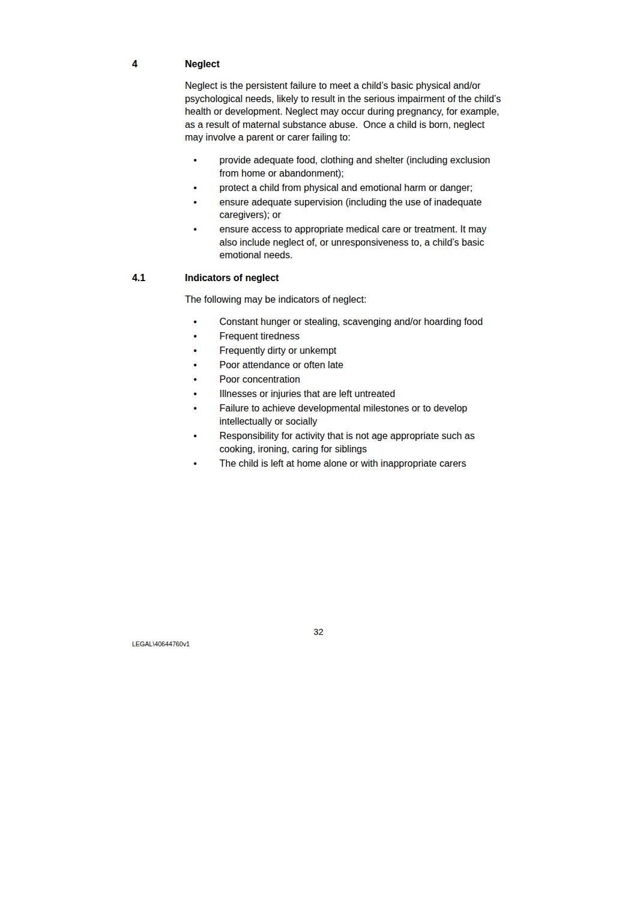4
Neglect
Neglect is the persistent failure to meet a child’s basic physical and/or psychological needs, likely to result in the serious impairment of the child’s health or development. Neglect may occur during pregnancy, for example, as a result of maternal substance abuse. Once a child is born, neglect may involve a parent or carer failing to:
provide adequate food, clothing and shelter (including exclusion from home or abandonment);
protect a child from physical and emotional harm or danger;
ensure adequate supervision (including the use of inadequate caregivers); or
ensure access to appropriate medical care or treatment. It may also include neglect of, or unresponsiveness to, a child’s basic emotional needs.
4.1
Indicators of neglect
The following may be indicators of neglect:
Constant hunger or stealing, scavenging and/or hoarding food
Frequent tiredness
Frequently dirty or unkempt
Poor attendance or often late
Poor concentration
Illnesses or injuries that are left untreated
Failure to achieve developmental milestones or to develop intellectually or socially
Responsibility for activity that is not age appropriate such as cooking, ironing, caring for siblings
The child is left at home alone or with inappropriate carers
32
LEGAL\40644760v1